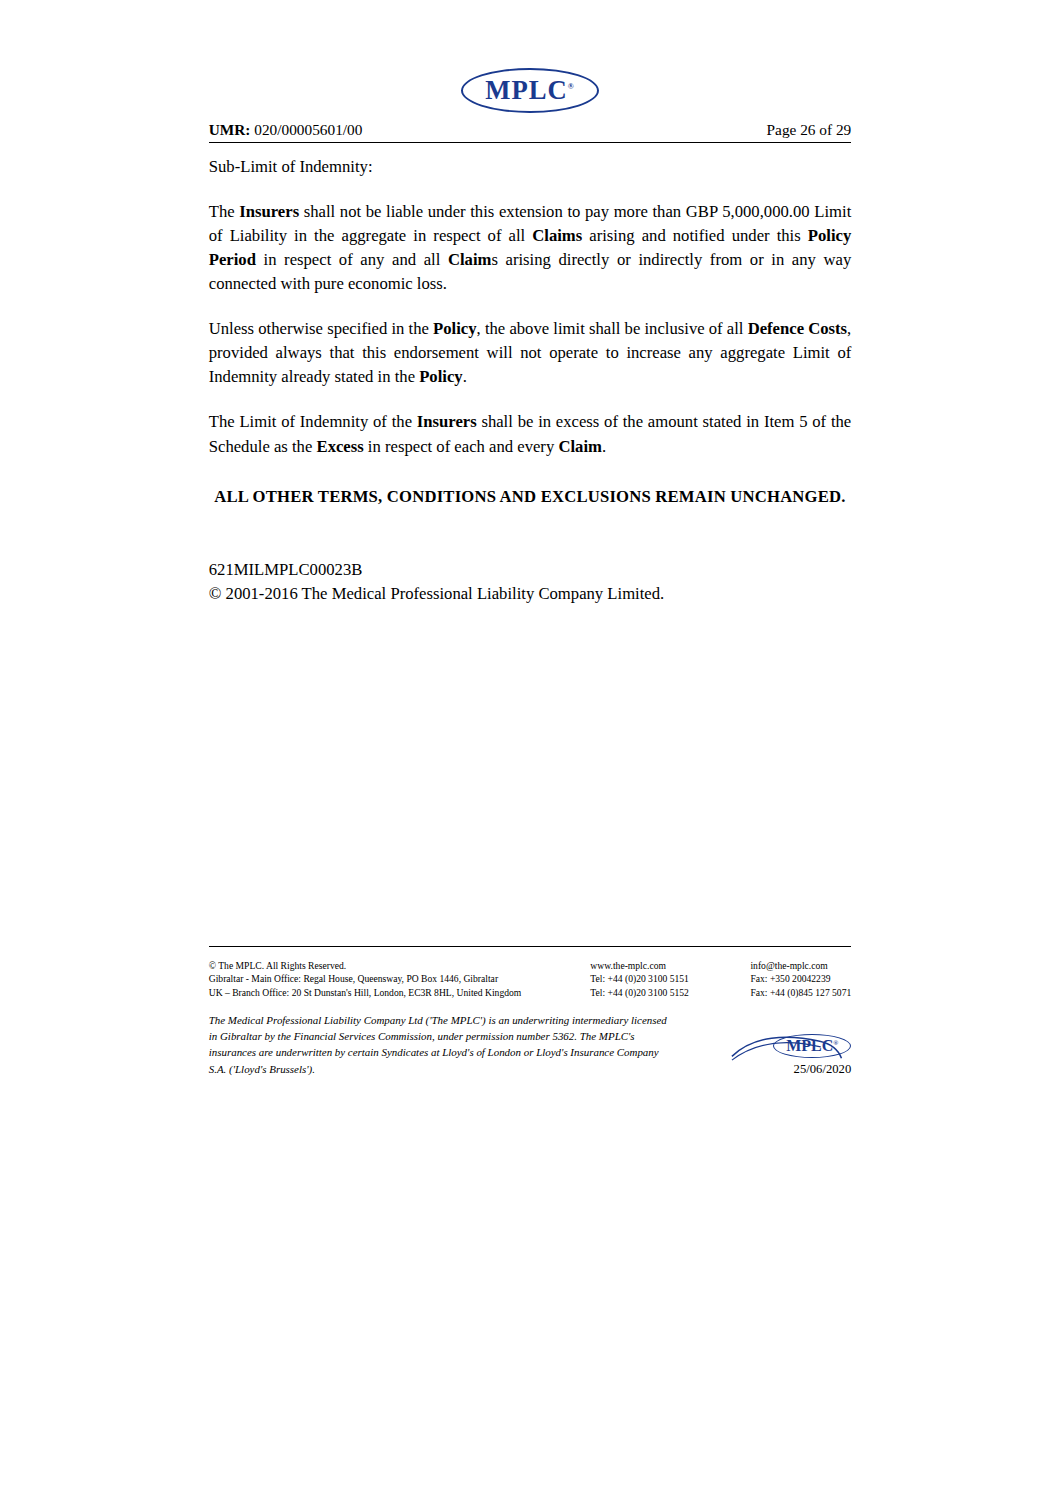MPLC®
UMR: 020/00005601/00
Page 26 of 29
Sub-Limit of Indemnity:
The Insurers shall not be liable under this extension to pay more than GBP 5,000,000.00 Limit of Liability in the aggregate in respect of all Claims arising and notified under this Policy Period in respect of any and all Claims arising directly or indirectly from or in any way connected with pure economic loss.
Unless otherwise specified in the Policy, the above limit shall be inclusive of all Defence Costs, provided always that this endorsement will not operate to increase any aggregate Limit of Indemnity already stated in the Policy.
The Limit of Indemnity of the Insurers shall be in excess of the amount stated in Item 5 of the Schedule as the Excess in respect of each and every Claim.
ALL OTHER TERMS, CONDITIONS AND EXCLUSIONS REMAIN UNCHANGED.
621MILMPLC00023B
© 2001-2016 The Medical Professional Liability Company Limited.
© The MPLC. All Rights Reserved.
Gibraltar - Main Office: Regal House, Queensway, PO Box 1446, Gibraltar
UK – Branch Office: 20 St Dunstan's Hill, London, EC3R 8HL, United Kingdom
www.the-mplc.com
Tel: +44 (0)20 3100 5151
Tel: +44 (0)20 3100 5152
info@the-mplc.com
Fax: +350 20042239
Fax: +44 (0)845 127 5071
The Medical Professional Liability Company Ltd ('The MPLC') is an underwriting intermediary licensed in Gibraltar by the Financial Services Commission, under permission number 5362. The MPLC's insurances are underwritten by certain Syndicates at Lloyd's of London or Lloyd's Insurance Company S.A. ('Lloyd's Brussels').
MPLC®
25/06/2020